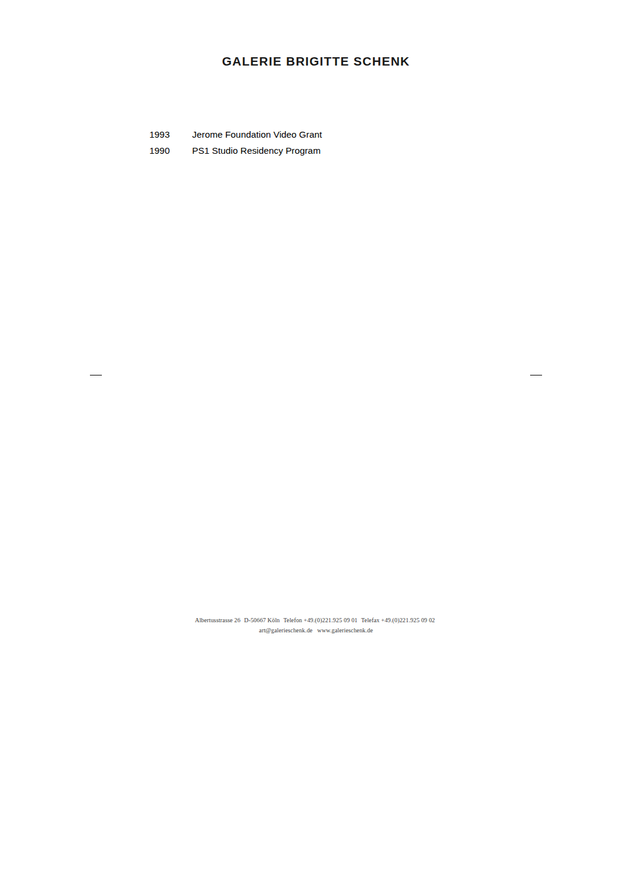GALERIE BRIGITTE SCHENK
1993
Jerome Foundation Video Grant
1990
PS1 Studio Residency Program
Albertusstrasse 26 D-50667 Köln Telefon +49.(0)221.925 09 01 Telefax +49.(0)221.925 09 02
art@galerieschenk.de www.galerieschenk.de